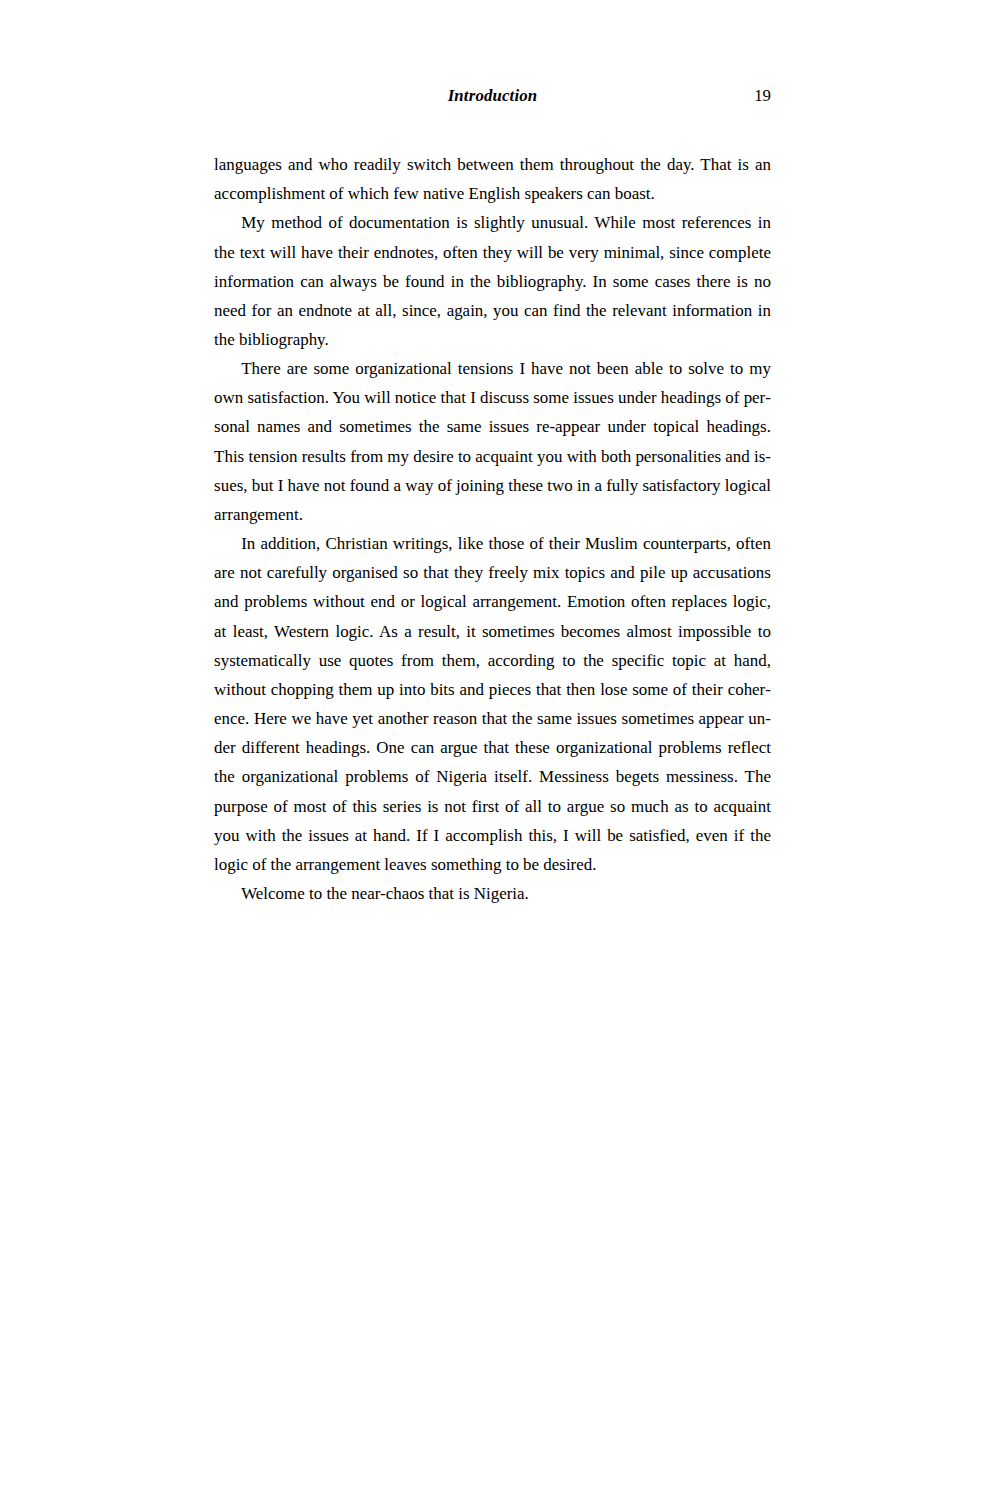Introduction 19
languages and who readily switch between them throughout the day. That is an accomplishment of which few native English speakers can boast.
My method of documentation is slightly unusual. While most references in the text will have their endnotes, often they will be very minimal, since complete information can always be found in the bibliography. In some cases there is no need for an endnote at all, since, again, you can find the relevant information in the bibliography.
There are some organizational tensions I have not been able to solve to my own satisfaction. You will notice that I discuss some issues under headings of personal names and sometimes the same issues re-appear under topical headings. This tension results from my desire to acquaint you with both personalities and issues, but I have not found a way of joining these two in a fully satisfactory logical arrangement.
In addition, Christian writings, like those of their Muslim counterparts, often are not carefully organised so that they freely mix topics and pile up accusations and problems without end or logical arrangement. Emotion often replaces logic, at least, Western logic. As a result, it sometimes becomes almost impossible to systematically use quotes from them, according to the specific topic at hand, without chopping them up into bits and pieces that then lose some of their coherence. Here we have yet another reason that the same issues sometimes appear under different headings. One can argue that these organizational problems reflect the organizational problems of Nigeria itself. Messiness begets messiness. The purpose of most of this series is not first of all to argue so much as to acquaint you with the issues at hand. If I accomplish this, I will be satisfied, even if the logic of the arrangement leaves something to be desired.
Welcome to the near-chaos that is Nigeria.